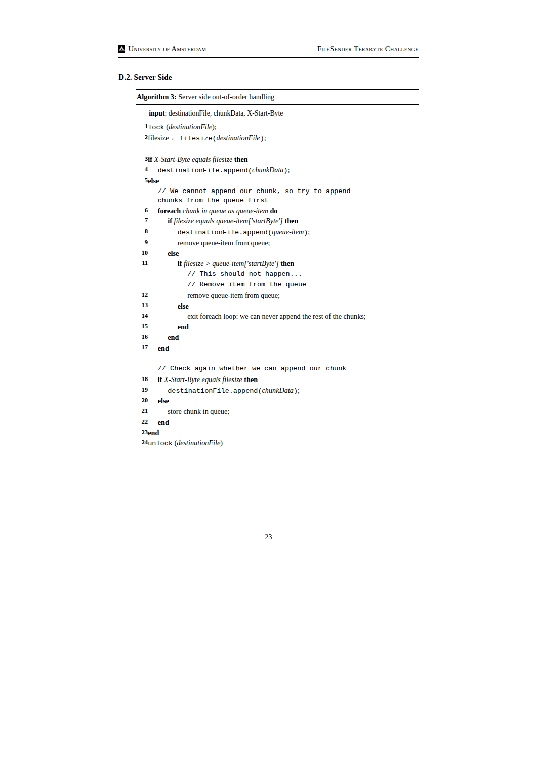University of Amsterdam
FileSender Terabyte Challenge
D.2. Server Side
Algorithm 3: Server side out-of-order handling
input: destinationFile, chunkData, X-Start-Byte
| 1 | lock ( destinationFile ); |
| 2 | filesize ← filesize( destinationFile ) ; |
| 3 | if X-Start-Byte equals filesize then |
| 4 | destinationFile.append( chunkData ) ; |
| 5 | else |
| | // We cannot append our chunk, so try to append chunks from the queue first |
| 6 | foreach chunk in queue as queue-item do |
| 7 | if filesize equals queue-item['startByte'] then |
| 8 | destinationFile.append( queue-item ) ; |
| 9 | remove queue-item from queue; |
| 10 | else |
| 11 | if filesize > queue-item['startByte'] then |
| | // This should not happen... |
| | // Remove item from the queue |
| 12 | remove queue-item from queue; |
| 13 | else |
| 14 | exit foreach loop: we can never append the rest of the chunks; |
| 15 | end |
| 16 | end |
| 17 | end |
| | // Check again whether we can append our chunk |
| 18 | if X-Start-Byte equals filesize then |
| 19 | destinationFile.append( chunkData ) ; |
| 20 | else |
| 21 | store chunk in queue; |
| 22 | end |
| 23 | end |
| 24 | unlock ( destinationFile ) |
23